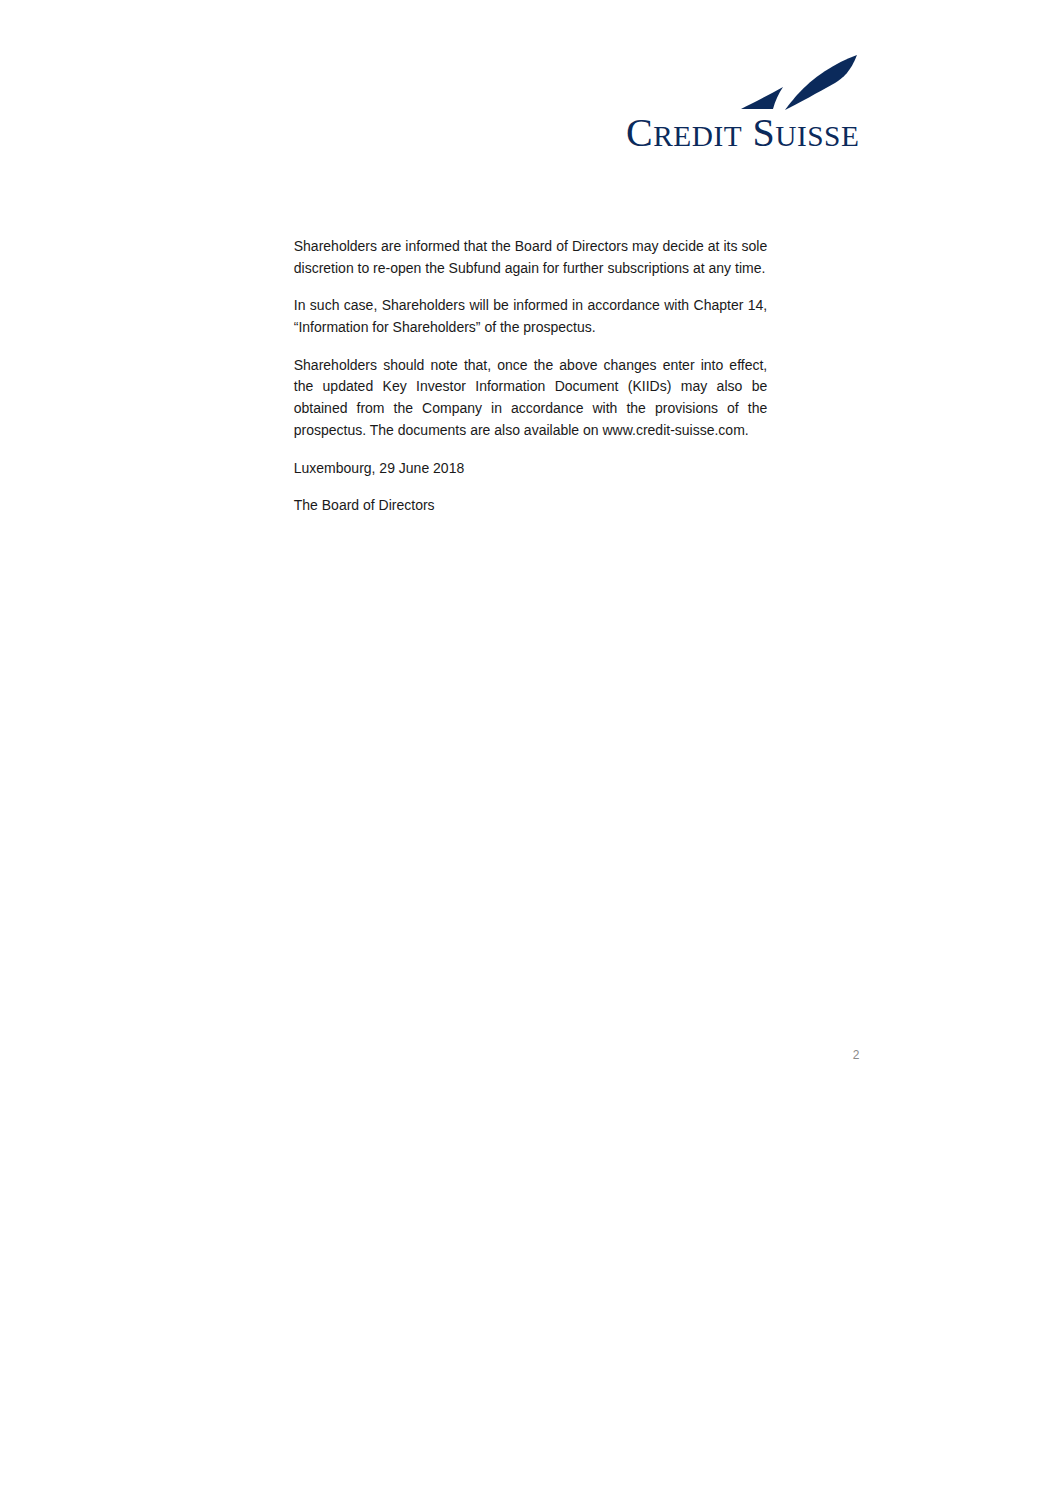CREDIT SUISSE
Shareholders are informed that the Board of Directors may decide at its sole discretion to re-open the Subfund again for further subscriptions at any time.
In such case, Shareholders will be informed in accordance with Chapter 14, “Information for Shareholders” of the prospectus.
Shareholders should note that, once the above changes enter into effect, the updated Key Investor Information Document (KIIDs) may also be obtained from the Company in accordance with the provisions of the prospectus. The documents are also available on www.credit-suisse.com.
Luxembourg, 29 June 2018
The Board of Directors
2